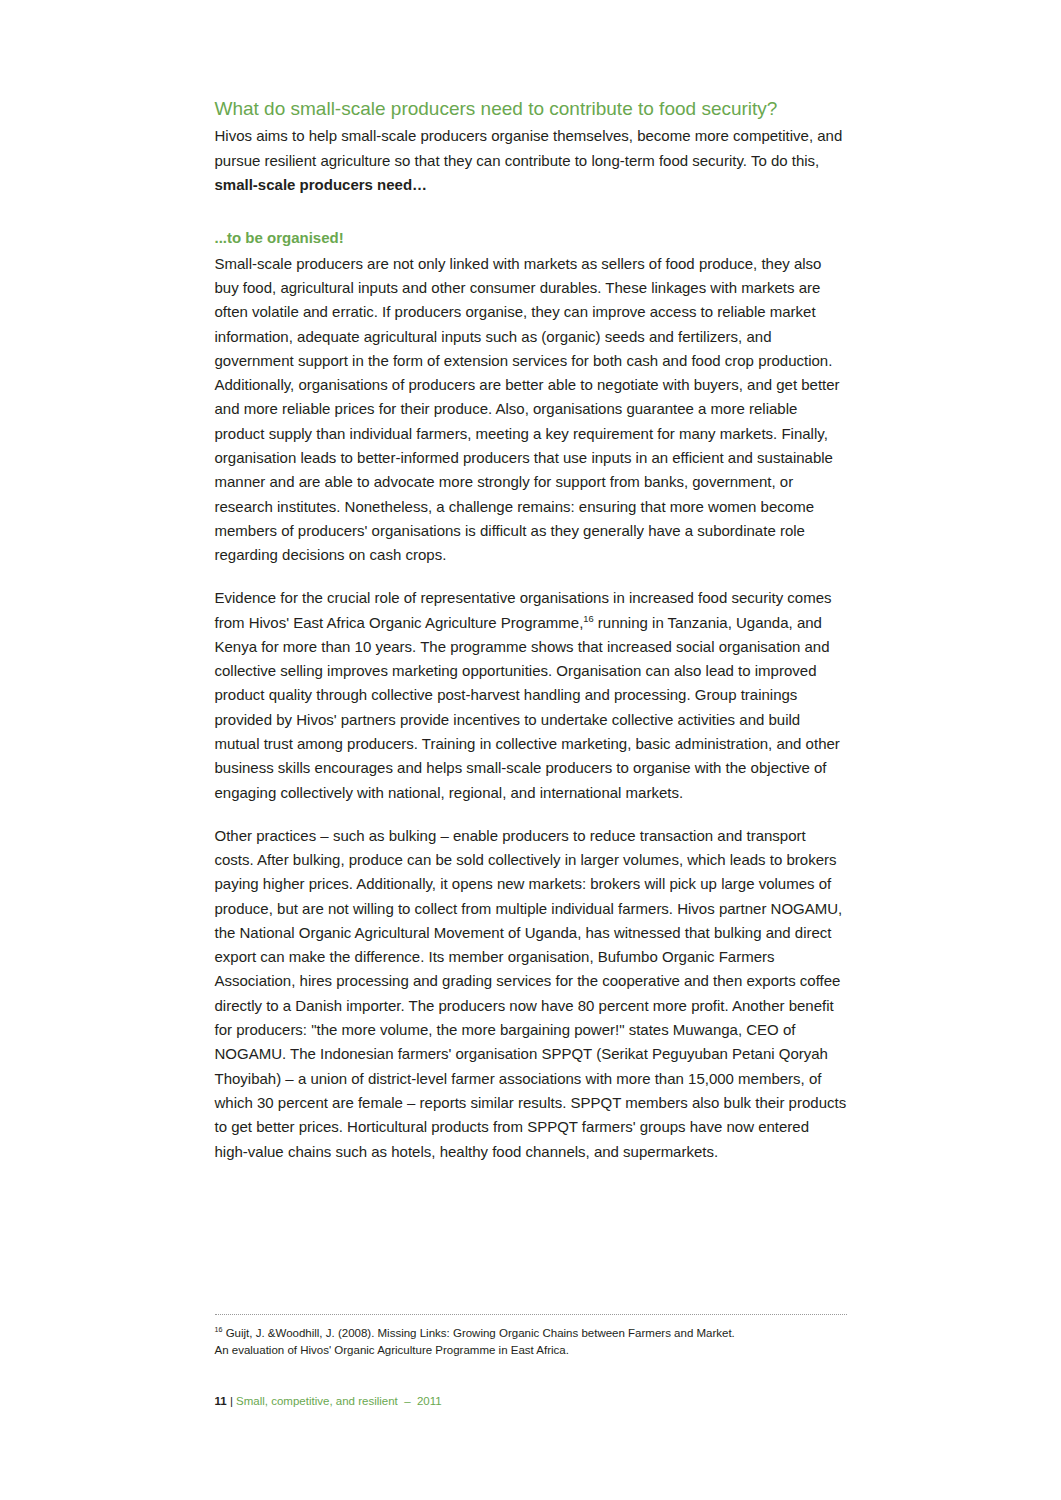What do small-scale producers need to contribute to food security?
Hivos aims to help small-scale producers organise themselves, become more competitive, and pursue resilient agriculture so that they can contribute to long-term food security. To do this, small-scale producers need…
...to be organised!
Small-scale producers are not only linked with markets as sellers of food produce, they also buy food, agricultural inputs and other consumer durables. These linkages with markets are often volatile and erratic. If producers organise, they can improve access to reliable market information, adequate agricultural inputs such as (organic) seeds and fertilizers, and government support in the form of extension services for both cash and food crop production. Additionally, organisations of producers are better able to negotiate with buyers, and get better and more reliable prices for their produce. Also, organisations guarantee a more reliable product supply than individual farmers, meeting a key requirement for many markets. Finally, organisation leads to better-informed producers that use inputs in an efficient and sustainable manner and are able to advocate more strongly for support from banks, government, or research institutes. Nonetheless, a challenge remains: ensuring that more women become members of producers' organisations is difficult as they generally have a subordinate role regarding decisions on cash crops.
Evidence for the crucial role of representative organisations in increased food security comes from Hivos' East Africa Organic Agriculture Programme,16 running in Tanzania, Uganda, and Kenya for more than 10 years. The programme shows that increased social organisation and collective selling improves marketing opportunities. Organisation can also lead to improved product quality through collective post-harvest handling and processing. Group trainings provided by Hivos' partners provide incentives to undertake collective activities and build mutual trust among producers. Training in collective marketing, basic administration, and other business skills encourages and helps small-scale producers to organise with the objective of engaging collectively with national, regional, and international markets.
Other practices – such as bulking – enable producers to reduce transaction and transport costs. After bulking, produce can be sold collectively in larger volumes, which leads to brokers paying higher prices. Additionally, it opens new markets: brokers will pick up large volumes of produce, but are not willing to collect from multiple individual farmers. Hivos partner NOGAMU, the National Organic Agricultural Movement of Uganda, has witnessed that bulking and direct export can make the difference. Its member organisation, Bufumbo Organic Farmers Association, hires processing and grading services for the cooperative and then exports coffee directly to a Danish importer. The producers now have 80 percent more profit. Another benefit for producers: "the more volume, the more bargaining power!" states Muwanga, CEO of NOGAMU. The Indonesian farmers' organisation SPPQT (Serikat Peguyuban Petani Qoryah Thoyibah) – a union of district-level farmer associations with more than 15,000 members, of which 30 percent are female – reports similar results. SPPQT members also bulk their products to get better prices. Horticultural products from SPPQT farmers' groups have now entered high-value chains such as hotels, healthy food channels, and supermarkets.
16 Guijt, J. &Woodhill, J. (2008). Missing Links: Growing Organic Chains between Farmers and Market.
An evaluation of Hivos' Organic Agriculture Programme in East Africa.
11 | Small, competitive, and resilient – 2011